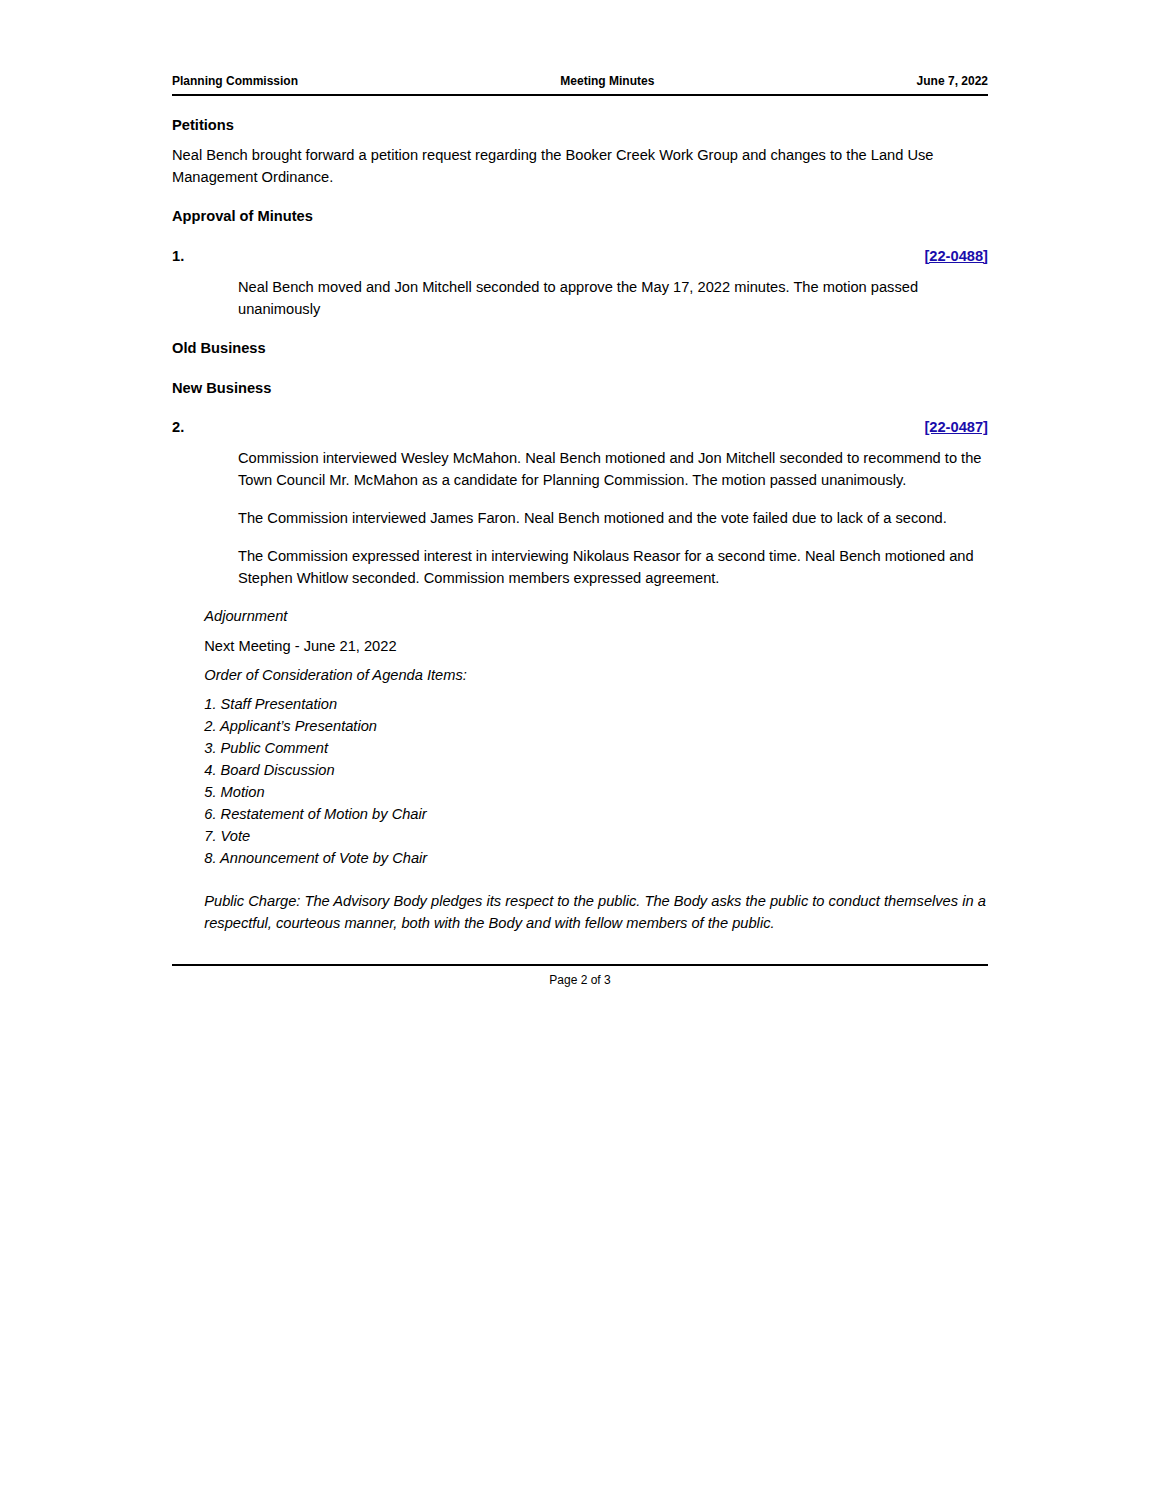Planning Commission
Meeting Minutes
June 7, 2022
Petitions
Neal Bench brought forward a petition request regarding the Booker Creek Work Group and changes to the Land Use Management Ordinance.
Approval of Minutes
1. [22-0488]
Neal Bench moved and Jon Mitchell seconded to approve the May 17, 2022 minutes. The motion passed unanimously
Old Business
New Business
2. [22-0487]
Commission interviewed Wesley McMahon. Neal Bench motioned and Jon Mitchell seconded to recommend to the Town Council Mr. McMahon as a candidate for Planning Commission. The motion passed unanimously.
The Commission interviewed James Faron. Neal Bench motioned and the vote failed due to lack of a second.
The Commission expressed interest in interviewing Nikolaus Reasor for a second time. Neal Bench motioned and Stephen Whitlow seconded. Commission members expressed agreement.
Adjournment
Next Meeting - June 21, 2022
Order of Consideration of Agenda Items:
1. Staff Presentation
2. Applicant’s Presentation
3. Public Comment
4. Board Discussion
5. Motion
6. Restatement of Motion by Chair
7. Vote
8. Announcement of Vote by Chair
Public Charge: The Advisory Body pledges its respect to the public. The Body asks the public to conduct themselves in a respectful, courteous manner, both with the Body and with fellow members of the public.
Page 2 of 3